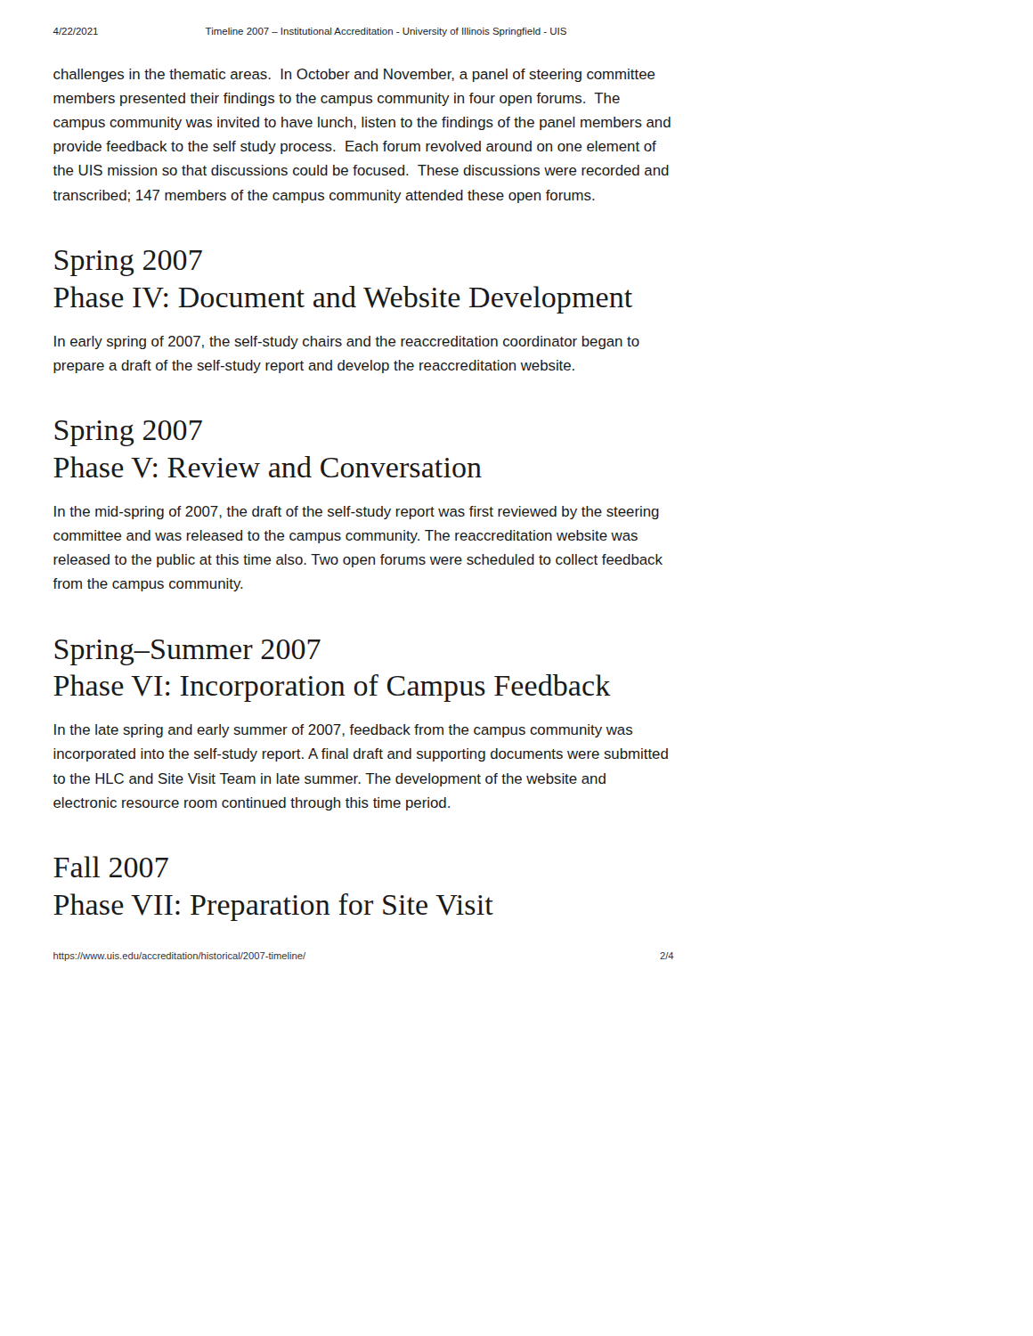4/22/2021 Timeline 2007 – Institutional Accreditation - University of Illinois Springfield - UIS
challenges in the thematic areas. In October and November, a panel of steering committee members presented their findings to the campus community in four open forums. The campus community was invited to have lunch, listen to the findings of the panel members and provide feedback to the self study process. Each forum revolved around on one element of the UIS mission so that discussions could be focused. These discussions were recorded and transcribed; 147 members of the campus community attended these open forums.
Spring 2007 Phase IV: Document and Website Development
In early spring of 2007, the self-study chairs and the reaccreditation coordinator began to prepare a draft of the self-study report and develop the reaccreditation website.
Spring 2007 Phase V: Review and Conversation
In the mid-spring of 2007, the draft of the self-study report was first reviewed by the steering committee and was released to the campus community. The reaccreditation website was released to the public at this time also. Two open forums were scheduled to collect feedback from the campus community.
Spring–Summer 2007 Phase VI: Incorporation of Campus Feedback
In the late spring and early summer of 2007, feedback from the campus community was incorporated into the self-study report. A final draft and supporting documents were submitted to the HLC and Site Visit Team in late summer. The development of the website and electronic resource room continued through this time period.
Fall 2007 Phase VII: Preparation for Site Visit
https://www.uis.edu/accreditation/historical/2007-timeline/ 2/4